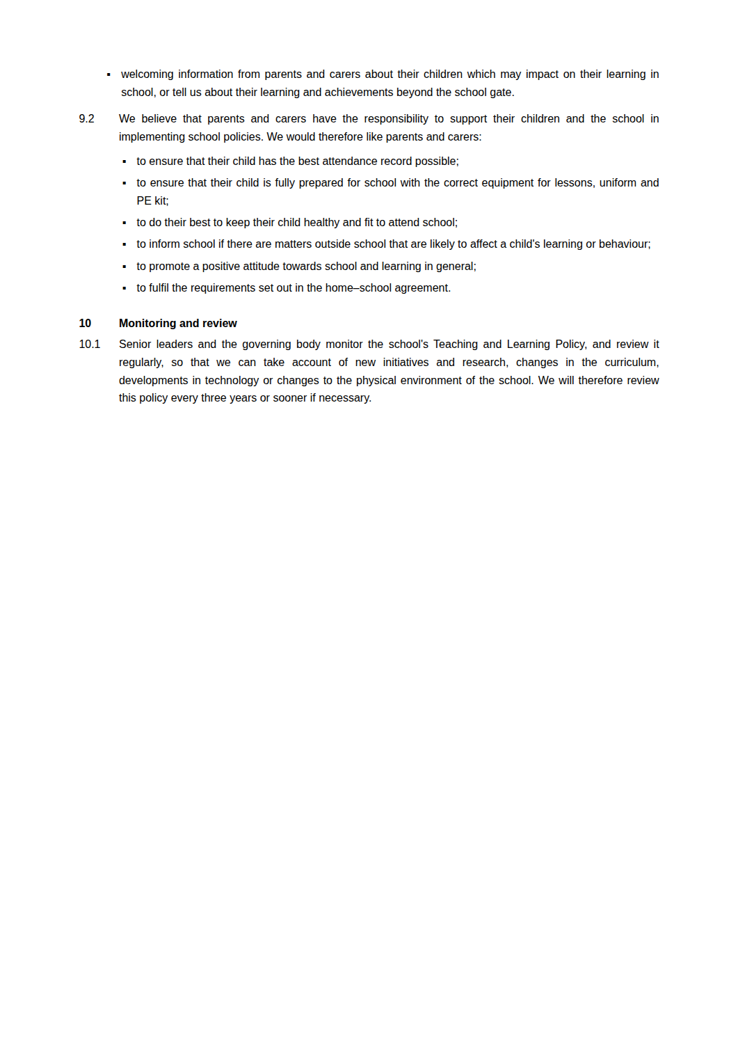welcoming information from parents and carers about their children which may impact on their learning in school, or tell us about their learning and achievements beyond the school gate.
9.2
We believe that parents and carers have the responsibility to support their children and the school in implementing school policies. We would therefore like parents and carers:
to ensure that their child has the best attendance record possible;
to ensure that their child is fully prepared for school with the correct equipment for lessons, uniform and PE kit;
to do their best to keep their child healthy and fit to attend school;
to inform school if there are matters outside school that are likely to affect a child's learning or behaviour;
to promote a positive attitude towards school and learning in general;
to fulfil the requirements set out in the home–school agreement.
10
Monitoring and review
10.1
Senior leaders and the governing body monitor the school's Teaching and Learning Policy, and review it regularly, so that we can take account of new initiatives and research, changes in the curriculum, developments in technology or changes to the physical environment of the school. We will therefore review this policy every three years or sooner if necessary.